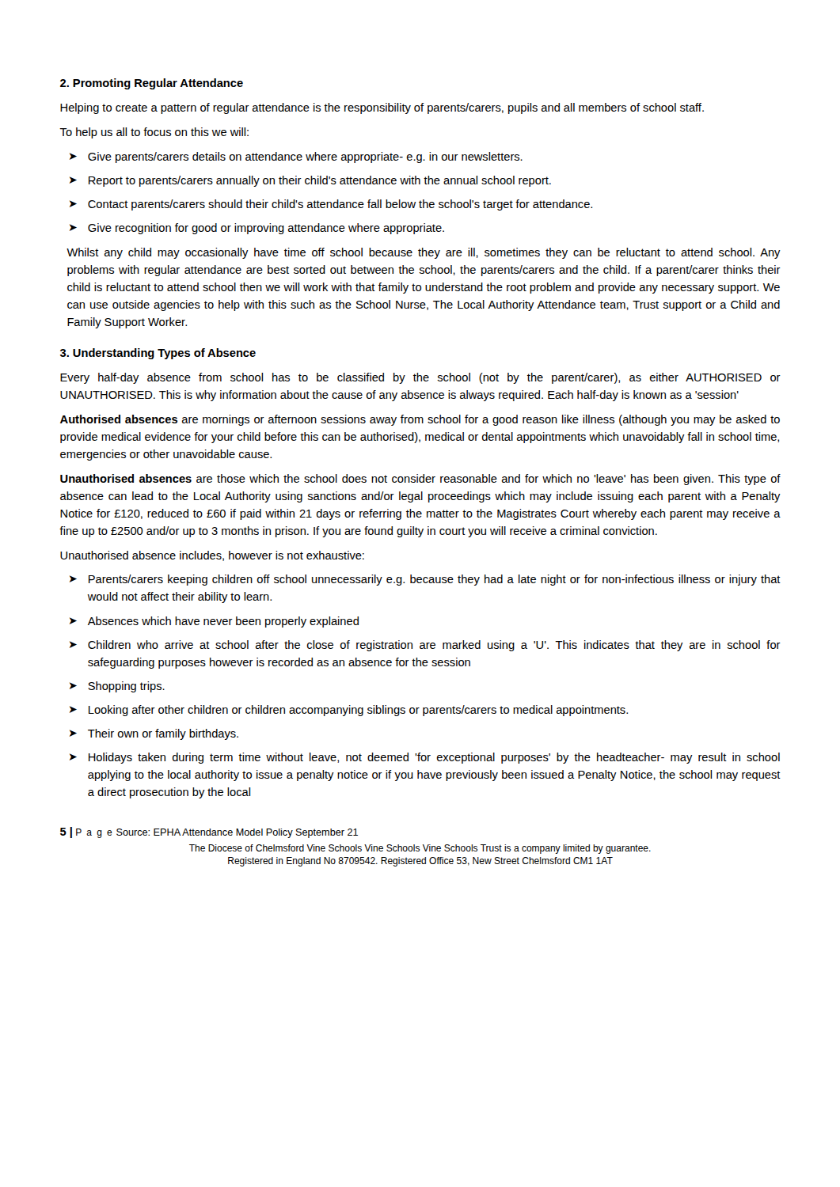2. Promoting Regular Attendance
Helping to create a pattern of regular attendance is the responsibility of parents/carers, pupils and all members of school staff.
To help us all to focus on this we will:
Give parents/carers details on attendance where appropriate- e.g. in our newsletters.
Report to parents/carers annually on their child's attendance with the annual school report.
Contact parents/carers should their child's attendance fall below the school's target for attendance.
Give recognition for good or improving attendance where appropriate.
Whilst any child may occasionally have time off school because they are ill, sometimes they can be reluctant to attend school. Any problems with regular attendance are best sorted out between the school, the parents/carers and the child. If a parent/carer thinks their child is reluctant to attend school then we will work with that family to understand the root problem and provide any necessary support. We can use outside agencies to help with this such as the School Nurse, The Local Authority Attendance team, Trust support or a Child and Family Support Worker.
3. Understanding Types of Absence
Every half-day absence from school has to be classified by the school (not by the parent/carer), as either AUTHORISED or UNAUTHORISED. This is why information about the cause of any absence is always required. Each half-day is known as a 'session'
Authorised absences are mornings or afternoon sessions away from school for a good reason like illness (although you may be asked to provide medical evidence for your child before this can be authorised), medical or dental appointments which unavoidably fall in school time, emergencies or other unavoidable cause.
Unauthorised absences are those which the school does not consider reasonable and for which no 'leave' has been given. This type of absence can lead to the Local Authority using sanctions and/or legal proceedings which may include issuing each parent with a Penalty Notice for £120, reduced to £60 if paid within 21 days or referring the matter to the Magistrates Court whereby each parent may receive a fine up to £2500 and/or up to 3 months in prison. If you are found guilty in court you will receive a criminal conviction.
Unauthorised absence includes, however is not exhaustive:
Parents/carers keeping children off school unnecessarily e.g. because they had a late night or for non-infectious illness or injury that would not affect their ability to learn.
Absences which have never been properly explained
Children who arrive at school after the close of registration are marked using a 'U'. This indicates that they are in school for safeguarding purposes however is recorded as an absence for the session
Shopping trips.
Looking after other children or children accompanying siblings or parents/carers to medical appointments.
Their own or family birthdays.
Holidays taken during term time without leave, not deemed 'for exceptional purposes' by the headteacher- may result in school applying to the local authority to issue a penalty notice or if you have previously been issued a Penalty Notice, the school may request a direct prosecution by the local
5 | P a g e Source: EPHA Attendance Model Policy September 21
The Diocese of Chelmsford Vine Schools Vine Schools Vine Schools Trust is a company limited by guarantee.
Registered in England No 8709542. Registered Office 53, New Street Chelmsford CM1 1AT